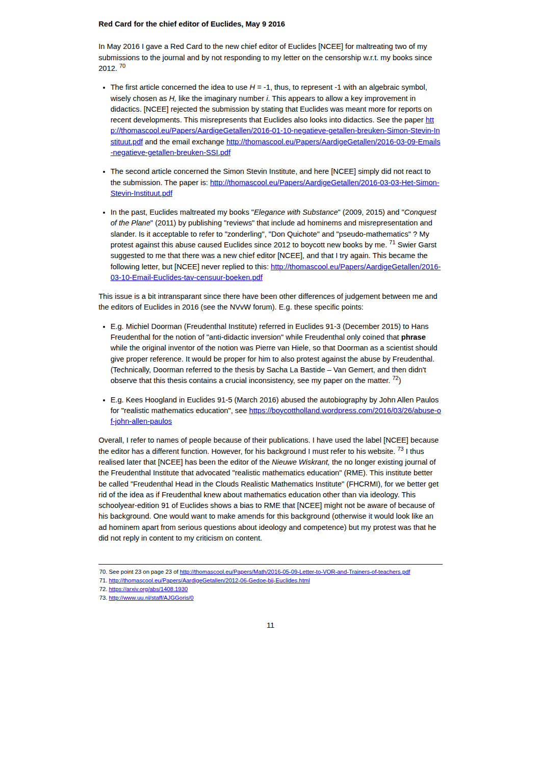Red Card for the chief editor of Euclides, May 9 2016
In May 2016 I gave a Red Card to the new chief editor of Euclides [NCEE] for maltreating two of my submissions to the journal and by not responding to my letter on the censorship w.r.t. my books since 2012. 70
The first article concerned the idea to use H = -1, thus, to represent -1 with an algebraic symbol, wisely chosen as H, like the imaginary number i. This appears to allow a key improvement in didactics. [NCEE] rejected the submission by stating that Euclides was meant more for reports on recent developments. This misrepresents that Euclides also looks into didactics. See the paper http://thomascool.eu/Papers/AardigeGetallen/2016-01-10-negatieve-getallen-breuken-Simon-Stevin-Instituut.pdf and the email exchange http://thomascool.eu/Papers/AardigeGetallen/2016-03-09-Emails-negatieve-getallen-breuken-SSI.pdf
The second article concerned the Simon Stevin Institute, and here [NCEE] simply did not react to the submission. The paper is: http://thomascool.eu/Papers/AardigeGetallen/2016-03-03-Het-Simon-Stevin-Instituut.pdf
In the past, Euclides maltreated my books "Elegance with Substance" (2009, 2015) and "Conquest of the Plane" (2011) by publishing "reviews" that include ad hominems and misrepresentation and slander. Is it acceptable to refer to "zonderling", "Don Quichote" and "pseudo-mathematics" ? My protest against this abuse caused Euclides since 2012 to boycott new books by me. 71 Swier Garst suggested to me that there was a new chief editor [NCEE], and that I try again. This became the following letter, but [NCEE] never replied to this: http://thomascool.eu/Papers/AardigeGetallen/2016-03-10-Email-Euclides-tav-censuur-boeken.pdf
This issue is a bit intransparant since there have been other differences of judgement between me and the editors of Euclides in 2016 (see the NVvW forum). E.g. these specific points:
E.g. Michiel Doorman (Freudenthal Institute) referred in Euclides 91-3 (December 2015) to Hans Freudenthal for the notion of "anti-didactic inversion" while Freudenthal only coined that phrase while the original inventor of the notion was Pierre van Hiele, so that Doorman as a scientist should give proper reference. It would be proper for him to also protest against the abuse by Freudenthal. (Technically, Doorman referred to the thesis by Sacha La Bastide – Van Gemert, and then didn't observe that this thesis contains a crucial inconsistency, see my paper on the matter. 72)
E.g. Kees Hoogland in Euclides 91-5 (March 2016) abused the autobiography by John Allen Paulos for "realistic mathematics education", see https://boycottholland.wordpress.com/2016/03/26/abuse-of-john-allen-paulos
Overall, I refer to names of people because of their publications. I have used the label [NCEE] because the editor has a different function. However, for his background I must refer to his website. 73 I thus realised later that [NCEE] has been the editor of the Nieuwe Wiskrant, the no longer existing journal of the Freudenthal Institute that advocated "realistic mathematics education" (RME). This institute better be called "Freudenthal Head in the Clouds Realistic Mathematics Institute" (FHCRMI), for we better get rid of the idea as if Freudenthal knew about mathematics education other than via ideology. This schoolyear-edition 91 of Euclides shows a bias to RME that [NCEE] might not be aware of because of his background. One would want to make amends for this background (otherwise it would look like an ad hominem apart from serious questions about ideology and competence) but my protest was that he did not reply in content to my criticism on content.
See point 23 on page 23 of http://thomascool.eu/Papers/Math/2016-05-09-Letter-to-VOR-and-Trainers-of-teachers.pdf
http://thomascool.eu/Papers/AardigeGetallen/2012-06-Gedoe-bij-Euclides.html
https://arxiv.org/abs/1408.1930
http://www.uu.nl/staff/AJGGoris/0
11